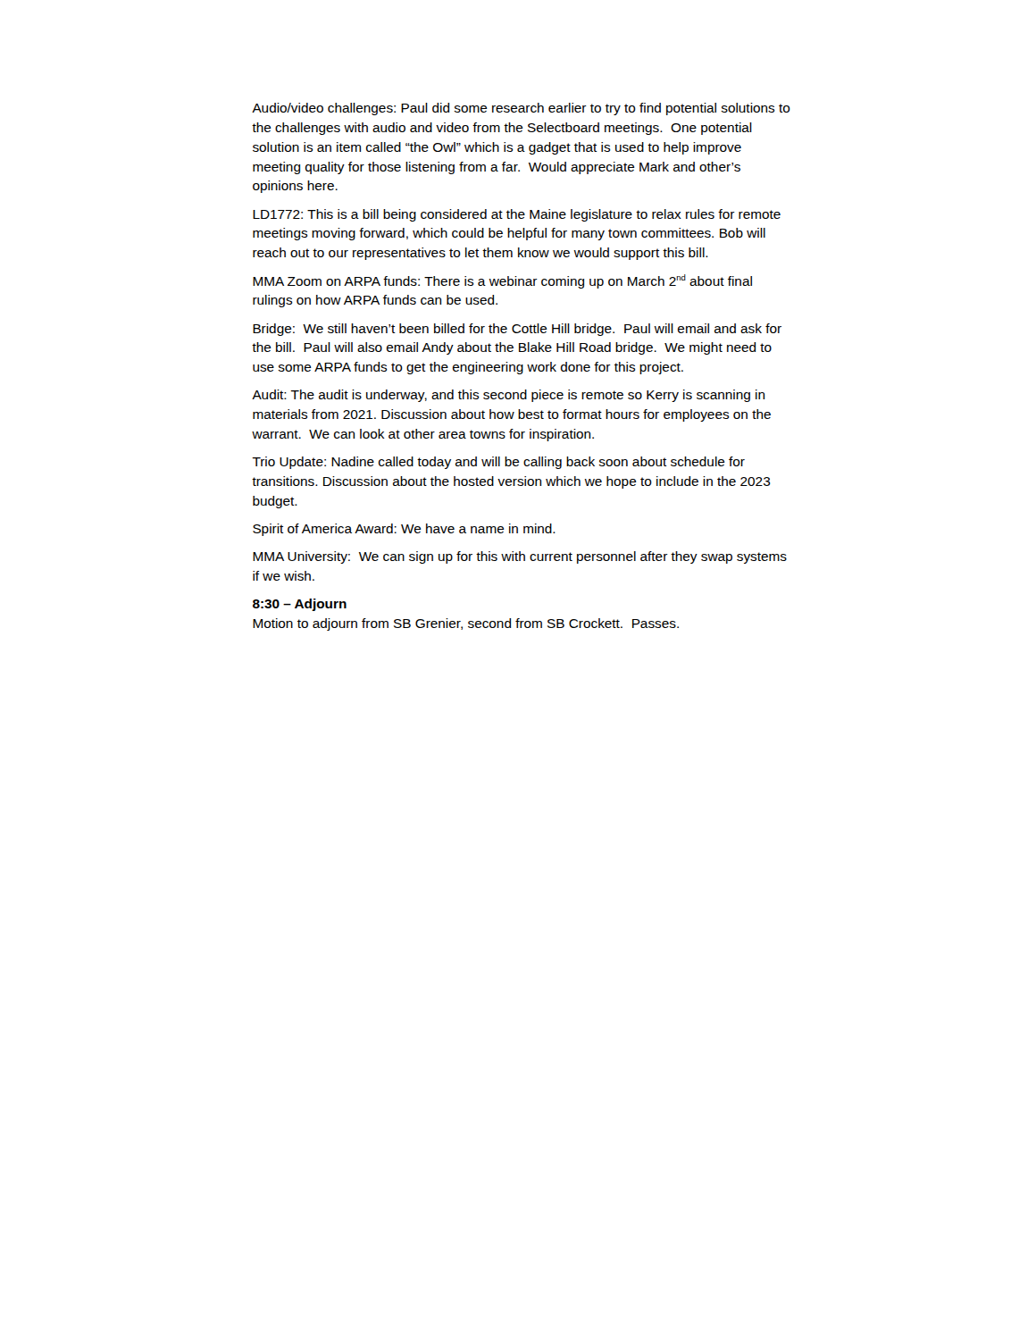Audio/video challenges: Paul did some research earlier to try to find potential solutions to the challenges with audio and video from the Selectboard meetings. One potential solution is an item called “the Owl” which is a gadget that is used to help improve meeting quality for those listening from a far. Would appreciate Mark and other’s opinions here.
LD1772: This is a bill being considered at the Maine legislature to relax rules for remote meetings moving forward, which could be helpful for many town committees. Bob will reach out to our representatives to let them know we would support this bill.
MMA Zoom on ARPA funds: There is a webinar coming up on March 2nd about final rulings on how ARPA funds can be used.
Bridge: We still haven’t been billed for the Cottle Hill bridge. Paul will email and ask for the bill. Paul will also email Andy about the Blake Hill Road bridge. We might need to use some ARPA funds to get the engineering work done for this project.
Audit: The audit is underway, and this second piece is remote so Kerry is scanning in materials from 2021. Discussion about how best to format hours for employees on the warrant. We can look at other area towns for inspiration.
Trio Update: Nadine called today and will be calling back soon about schedule for transitions. Discussion about the hosted version which we hope to include in the 2023 budget.
Spirit of America Award: We have a name in mind.
MMA University: We can sign up for this with current personnel after they swap systems if we wish.
8:30 – Adjourn
Motion to adjourn from SB Grenier, second from SB Crockett. Passes.